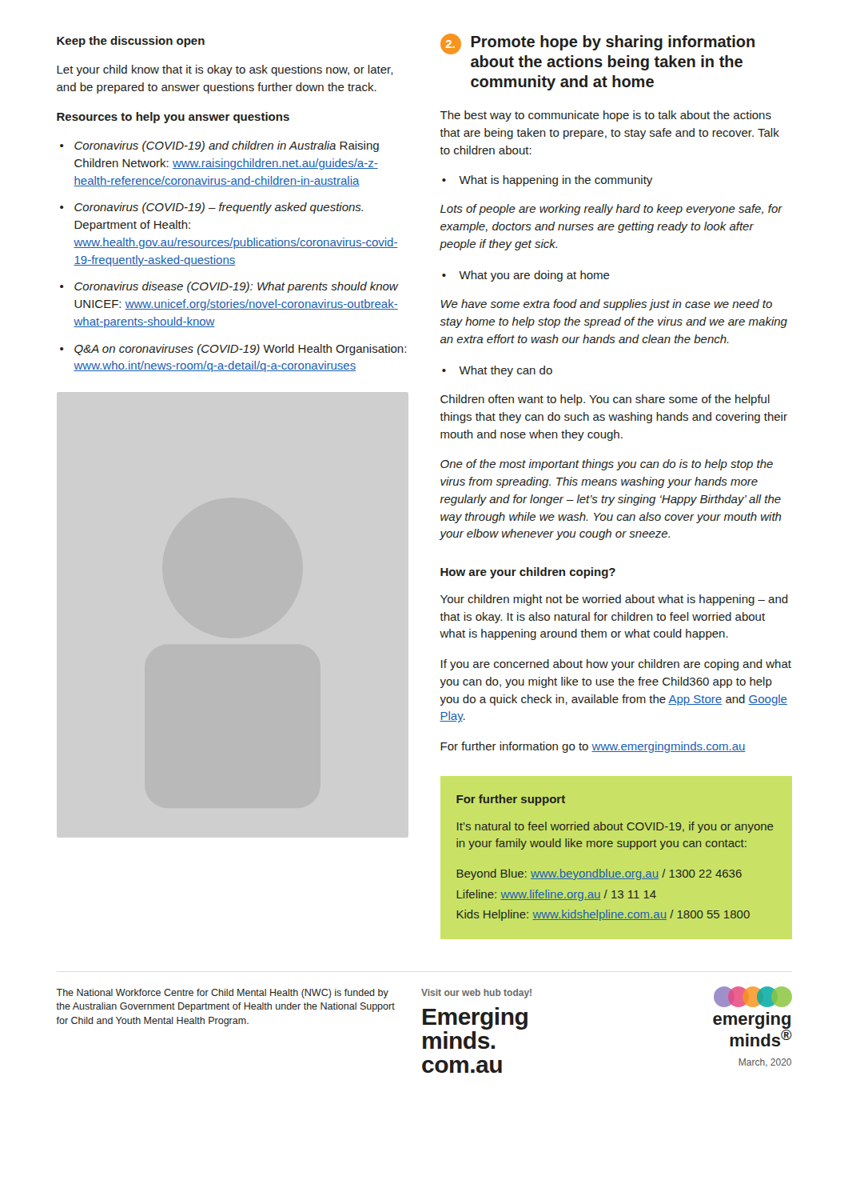Keep the discussion open
Let your child know that it is okay to ask questions now, or later, and be prepared to answer questions further down the track.
Resources to help you answer questions
Coronavirus (COVID-19) and children in Australia Raising Children Network: www.raisingchildren.net.au/guides/a-z-health-reference/coronavirus-and-children-in-australia
Coronavirus (COVID-19) – frequently asked questions. Department of Health: www.health.gov.au/resources/publications/coronavirus-covid-19-frequently-asked-questions
Coronavirus disease (COVID-19): What parents should know UNICEF: www.unicef.org/stories/novel-coronavirus-outbreak-what-parents-should-know
Q&A on coronaviruses (COVID-19) World Health Organisation: www.who.int/news-room/q-a-detail/q-a-coronaviruses
2.
Promote hope by sharing information about the actions being taken in the community and at home
The best way to communicate hope is to talk about the actions that are being taken to prepare, to stay safe and to recover. Talk to children about:
•
What is happening in the community
Lots of people are working really hard to keep everyone safe, for example, doctors and nurses are getting ready to look after people if they get sick.
•
What you are doing at home
We have some extra food and supplies just in case we need to stay home to help stop the spread of the virus and we are making an extra effort to wash our hands and clean the bench.
•
What they can do
Children often want to help. You can share some of the helpful things that they can do such as washing hands and covering their mouth and nose when they cough.
One of the most important things you can do is to help stop the virus from spreading. This means washing your hands more regularly and for longer – let’s try singing ‘Happy Birthday’ all the way through while we wash. You can also cover your mouth with your elbow whenever you cough or sneeze.
How are your children coping?
Your children might not be worried about what is happening – and that is okay. It is also natural for children to feel worried about what is happening around them or what could happen.
If you are concerned about how your children are coping and what you can do, you might like to use the free Child360 app to help you do a quick check in, available from the App Store and Google Play.
For further information go to www.emergingminds.com.au
For further support
It’s natural to feel worried about COVID-19, if you or anyone in your family would like more support you can contact:
Beyond Blue: www.beyondblue.org.au / 1300 22 4636
Lifeline: www.lifeline.org.au / 13 11 14
Kids Helpline: www.kidshelpline.com.au / 1800 55 1800
The National Workforce Centre for Child Mental Health (NWC) is funded by the Australian Government Department of Health under the National Support for Child and Youth Mental Health Program.
Visit our web hub today!
Emerging
minds.
com.au
emergingminds®
March, 2020